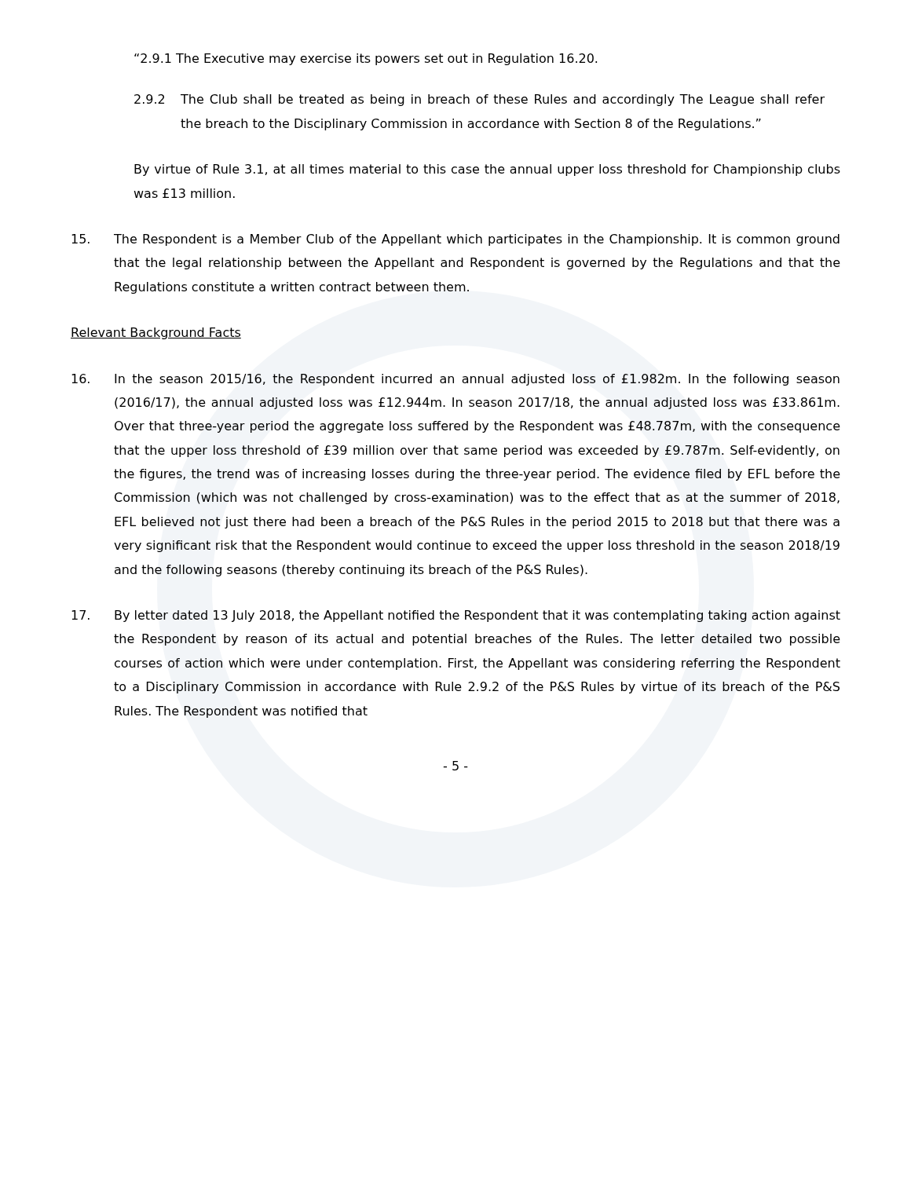“2.9.1 The Executive may exercise its powers set out in Regulation 16.20.
2.9.2
The Club shall be treated as being in breach of these Rules and accordingly The League shall refer the breach to the Disciplinary Commission in accordance with Section 8 of the Regulations.”
By virtue of Rule 3.1, at all times material to this case the annual upper loss threshold for Championship clubs was £13 million.
15.
The Respondent is a Member Club of the Appellant which participates in the Championship. It is common ground that the legal relationship between the Appellant and Respondent is governed by the Regulations and that the Regulations constitute a written contract between them.
Relevant Background Facts
16.
In the season 2015/16, the Respondent incurred an annual adjusted loss of £1.982m. In the following season (2016/17), the annual adjusted loss was £12.944m. In season 2017/18, the annual adjusted loss was £33.861m. Over that three-year period the aggregate loss suffered by the Respondent was £48.787m, with the consequence that the upper loss threshold of £39 million over that same period was exceeded by £9.787m. Self-evidently, on the figures, the trend was of increasing losses during the three-year period. The evidence filed by EFL before the Commission (which was not challenged by cross-examination) was to the effect that as at the summer of 2018, EFL believed not just there had been a breach of the P&S Rules in the period 2015 to 2018 but that there was a very significant risk that the Respondent would continue to exceed the upper loss threshold in the season 2018/19 and the following seasons (thereby continuing its breach of the P&S Rules).
17.
By letter dated 13 July 2018, the Appellant notified the Respondent that it was contemplating taking action against the Respondent by reason of its actual and potential breaches of the Rules. The letter detailed two possible courses of action which were under contemplation. First, the Appellant was considering referring the Respondent to a Disciplinary Commission in accordance with Rule 2.9.2 of the P&S Rules by virtue of its breach of the P&S Rules. The Respondent was notified that
- 5 -